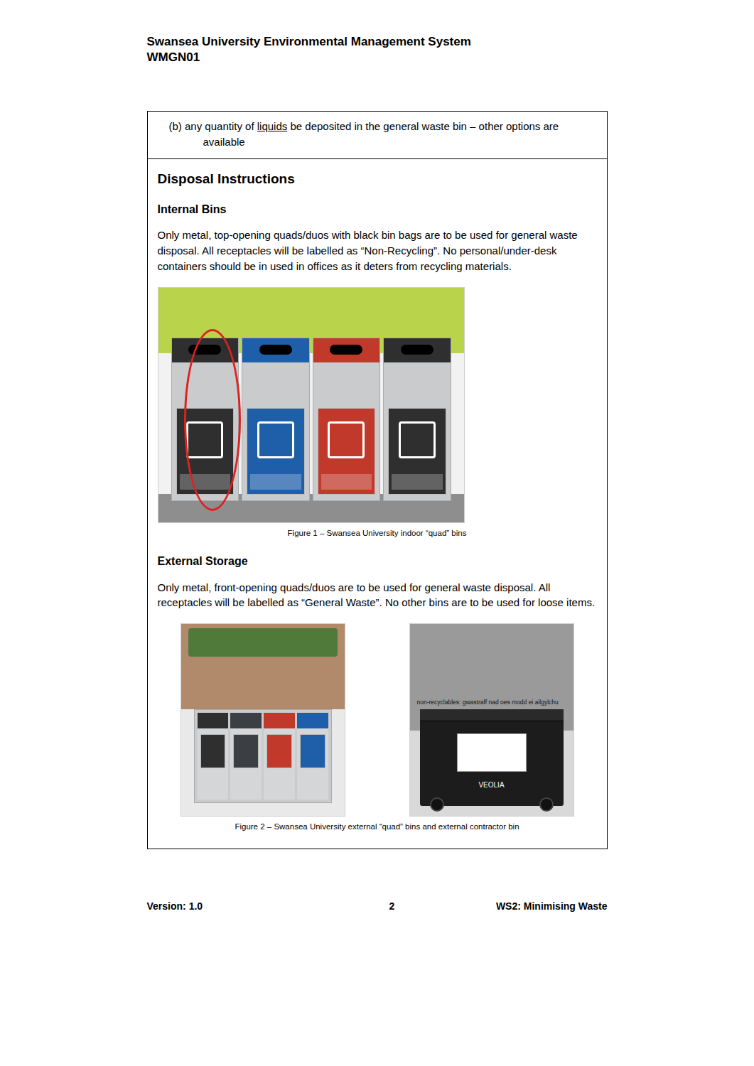Swansea University Environmental Management System WMGN01
(b) any quantity of liquids be deposited in the general waste bin – other options are available
Disposal Instructions
Internal Bins
Only metal, top-opening quads/duos with black bin bags are to be used for general waste disposal. All receptacles will be labelled as “Non-Recycling”. No personal/under-desk containers should be in used in offices as it deters from recycling materials.
Figure 1 – Swansea University indoor “quad” bins
External Storage
Only metal, front-opening quads/duos are to be used for general waste disposal. All receptacles will be labelled as “General Waste”. No other bins are to be used for loose items.
non-recyclables: gwastraff nad oes modd ei ailgylchu
SU037
VEOLIA
Figure 2 – Swansea University external “quad” bins and external contractor bin
Version: 1.0
2
WS2: Minimising Waste